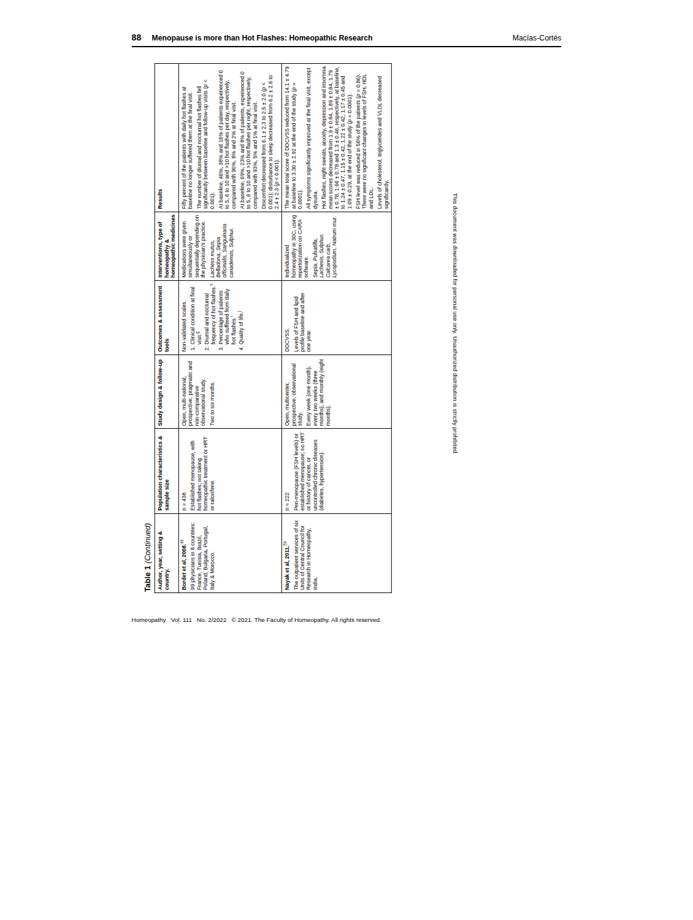88 Menopause is more than Hot Flashes: Homeopathic Research Macías-Cortés
Table 1 (Continued)
| Author, year, setting & country. | Population characteristics & sample size | Study design & follow-up | Outcomes & assessment tools | Interventions, type of homeopathy & homeopathic medicines | Results |
| --- | --- | --- | --- | --- | --- |
| Bordet et al, 2008. 49 99 physicians in 8 countries: France, Tunisia, Brazil, Poland, Bulgaria, Portugal, Italy & Morocco. | n = 438 Established menopause, with hot flashes; not taking homeopathic treatment or HRT or raloxifene. | Open, multi-national, prospective, pragmatic and non-comparative observational study. Two to six months. | Non-validated scales. Clinical condition at final visit. g Diurnal and nocturnal frequency of hot flashes. h Percentage of patients who suffered from daily hot flashes. i Quality of life. j | Medications were given simultaneously or sequentially depending on the physician's practice. Lachess mutus, Belladona, Sepia officinalis, Sanguinaria canadensis, Sulphur. | Fifty percent of the patients with daily hot flashes at baseline no longer suffered them at the final visit. The number of diurnal and nocturnal hot flashes fell significantly between baseline and follow-up visits ( p < 0.001). At baseline, 46%, 38% and 16% of patients experienced 0 to 5, 6 to 10 and >10 hot flashes per day, respectively, compared with 90%, 8% and 2% at final visit. At baseline, 69%, 23% and 8% of patients, experienced 0 to 5, 6 to 10 and >10 hot flashes per night, respectively, compared with 93%, 5% and 1% at final visit. Discomfort decreased from 6.1 ± 2.3 to 2.5 ± 2.0 ( p < 0.001); disturbance to sleep decreased from 6.2 ± 2.6 to 2.4 ± 2.3 ( p < 0.001). |
| Nayak et al, 2011. 53 The outpatient services of six Units of Central Council for Research in Homeopathy, India. | n = 222 Peri-menopause (FSH levels) or established menopause; no HRT or history of cancer, or uncontrolled chronic diseases (diabetes, hypertension). | Open, multicenter, prospective, observational study. Every week (one month), every two weeks (three months), and monthly (eight months). | DDCVSS. Levels of FSH and lipid profile baseline and after one year. | Individualized homeopathy in 30C, using repertorization on CARA software. Sepia, Pulsatilla, Lachesis, Sulphur, Calcarea carb, Lycopodium, Natrum mur. | The mean total score of DDCVSS reduced from 14.1 ± 4.79 at baseline to 3.30 ± 2.92 at the end of the study ( p = 0.0001). All symptoms significantly improved at the final visit, except dysuria. Hot flashes, night sweats, anxiety, depression and insomnia mean scores decreased from 1.9 ± 0.84, 1.89 ± 0.84, 1.79 ± 0.78, 1.66 ± 0.78 and 1.3 ± 0.46, respectively, at baseline, to 1.24 ± 0.47, 1.15 ± 0.42, 1.22 ± 0.42, 1.17 ± 0.45 and 1.09 ± 0.29, at the end of the study ( p = 0.0001). FSH level was reduced in 56% of the patients ( p = 0.86). There were no significant changes in levels of FSH, HDL and LDL. Levels of cholesterol, triglycerides and VLDL decreased significantly. |
Homeopathy Vol. 111 No. 2/2022 © 2021. The Faculty of Homeopathy. All rights reserved.
This document was downloaded for personal use only. Unauthorized distribution is strictly prohibited.